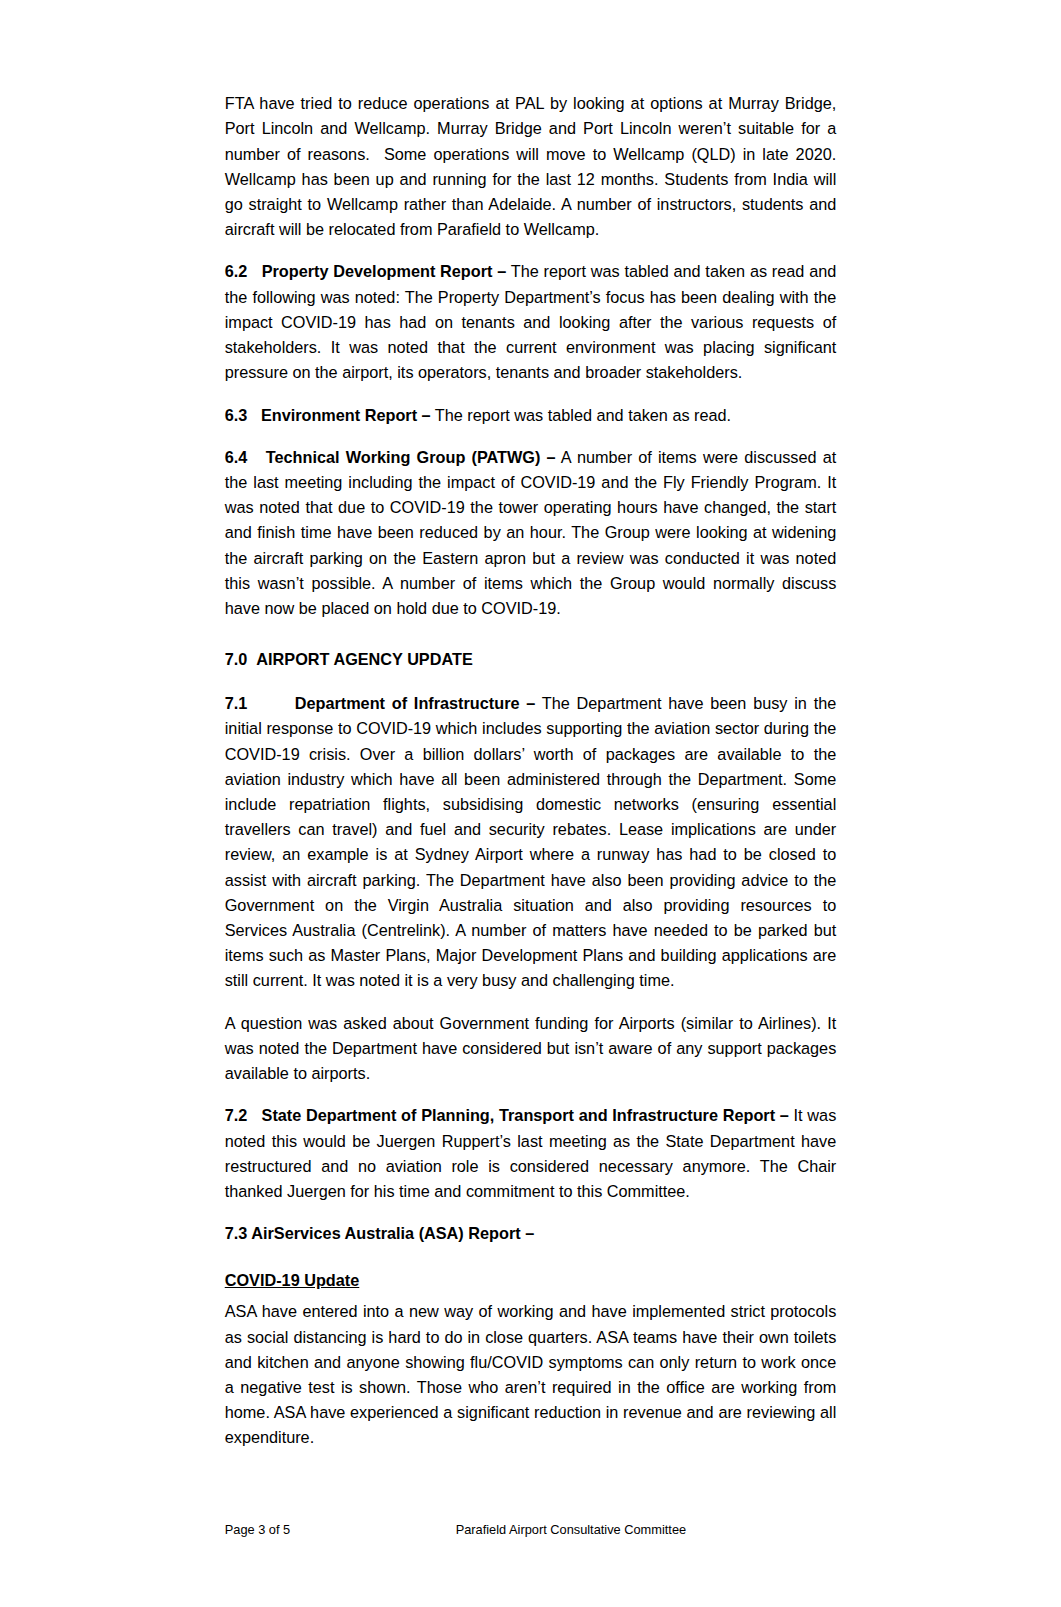FTA have tried to reduce operations at PAL by looking at options at Murray Bridge, Port Lincoln and Wellcamp. Murray Bridge and Port Lincoln weren’t suitable for a number of reasons. Some operations will move to Wellcamp (QLD) in late 2020. Wellcamp has been up and running for the last 12 months. Students from India will go straight to Wellcamp rather than Adelaide. A number of instructors, students and aircraft will be relocated from Parafield to Wellcamp.
6.2 Property Development Report – The report was tabled and taken as read and the following was noted: The Property Department’s focus has been dealing with the impact COVID-19 has had on tenants and looking after the various requests of stakeholders. It was noted that the current environment was placing significant pressure on the airport, its operators, tenants and broader stakeholders.
6.3 Environment Report – The report was tabled and taken as read.
6.4 Technical Working Group (PATWG) – A number of items were discussed at the last meeting including the impact of COVID-19 and the Fly Friendly Program. It was noted that due to COVID-19 the tower operating hours have changed, the start and finish time have been reduced by an hour. The Group were looking at widening the aircraft parking on the Eastern apron but a review was conducted it was noted this wasn’t possible. A number of items which the Group would normally discuss have now be placed on hold due to COVID-19.
7.0 AIRPORT AGENCY UPDATE
7.1 Department of Infrastructure – The Department have been busy in the initial response to COVID-19 which includes supporting the aviation sector during the COVID-19 crisis. Over a billion dollars’ worth of packages are available to the aviation industry which have all been administered through the Department. Some include repatriation flights, subsidising domestic networks (ensuring essential travellers can travel) and fuel and security rebates. Lease implications are under review, an example is at Sydney Airport where a runway has had to be closed to assist with aircraft parking. The Department have also been providing advice to the Government on the Virgin Australia situation and also providing resources to Services Australia (Centrelink). A number of matters have needed to be parked but items such as Master Plans, Major Development Plans and building applications are still current. It was noted it is a very busy and challenging time.
A question was asked about Government funding for Airports (similar to Airlines). It was noted the Department have considered but isn’t aware of any support packages available to airports.
7.2 State Department of Planning, Transport and Infrastructure Report – It was noted this would be Juergen Ruppert’s last meeting as the State Department have restructured and no aviation role is considered necessary anymore. The Chair thanked Juergen for his time and commitment to this Committee.
7.3 AirServices Australia (ASA) Report –
COVID-19 Update
ASA have entered into a new way of working and have implemented strict protocols as social distancing is hard to do in close quarters. ASA teams have their own toilets and kitchen and anyone showing flu/COVID symptoms can only return to work once a negative test is shown. Those who aren’t required in the office are working from home. ASA have experienced a significant reduction in revenue and are reviewing all expenditure.
Page 3 of 5 Parafield Airport Consultative Committee